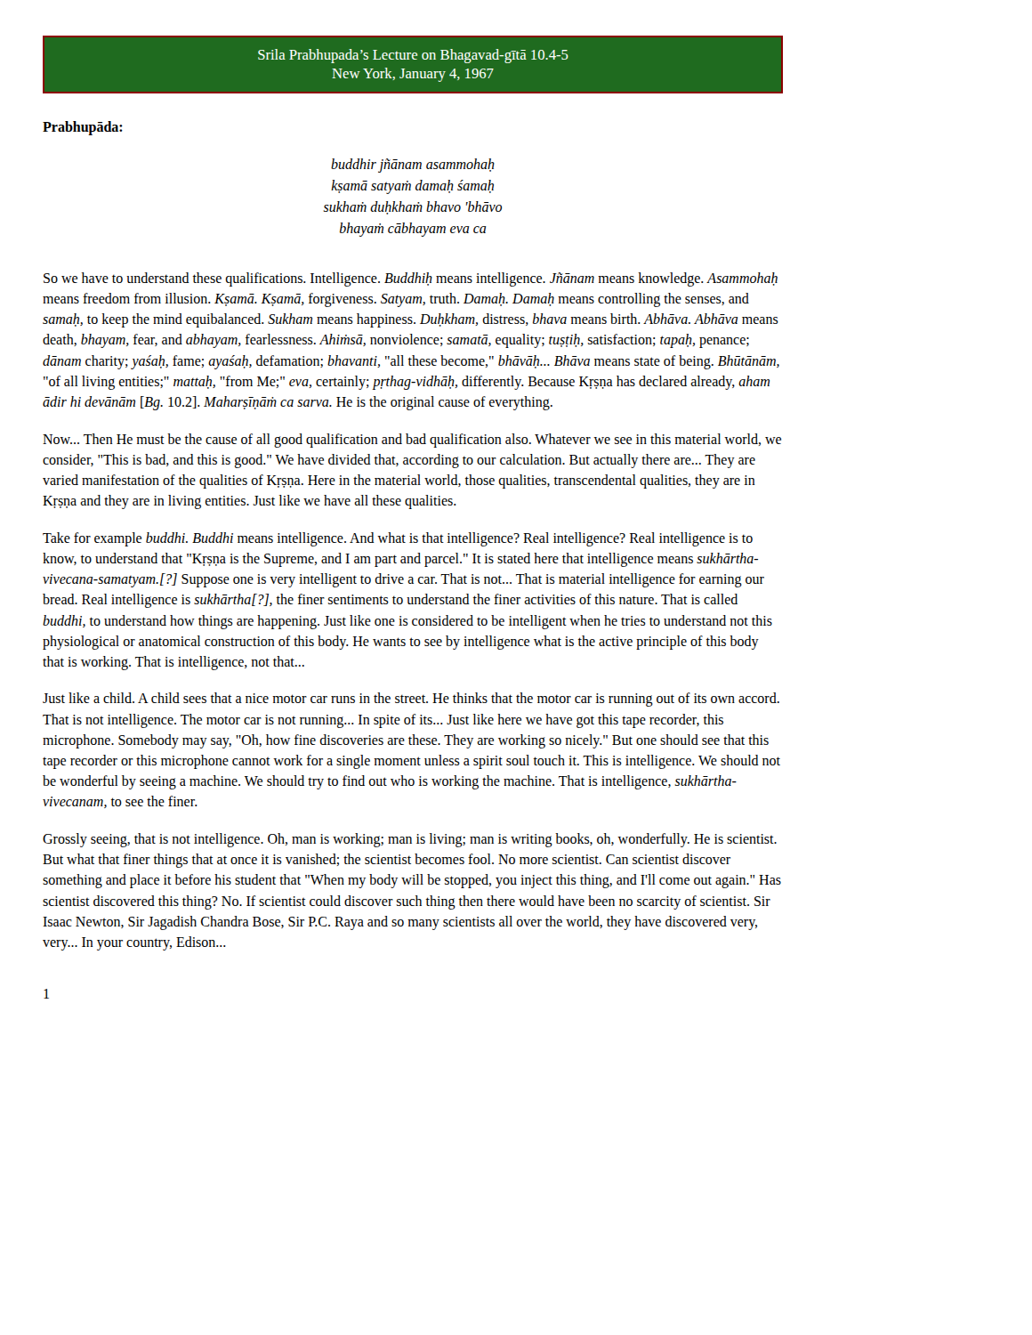Srila Prabhupada’s Lecture on Bhagavad-gītā 10.4-5
New York, January 4, 1967
Prabhupāda:
buddhir jñānam asammohaḥ
kṣamā satyaṁ damaḥ śamaḥ
sukhaṁ duḥkhaṁ bhavo 'bhāvo
bhayaṁ cābhayam eva ca
So we have to understand these qualifications. Intelligence. Buddhiḥ means intelligence. Jñānam means knowledge. Asammohaḥ means freedom from illusion. Kṣamā. Kṣamā, forgiveness. Satyam, truth. Damaḥ. Damaḥ means controlling the senses, and samaḥ, to keep the mind equibalanced. Sukham means happiness. Duḥkham, distress, bhava means birth. Abhāva. Abhāva means death, bhayam, fear, and abhayam, fearlessness. Ahiṁsā, nonviolence; samatā, equality; tuṣṭiḥ, satisfaction; tapaḥ, penance; dānam charity; yaśaḥ, fame; ayaśaḥ, defamation; bhavanti, "all these become," bhāvāḥ... Bhāva means state of being. Bhūtānām, "of all living entities;" mattaḥ, "from Me;" eva, certainly; pṛthag-vidhāḥ, differently. Because Kṛṣṇa has declared already, aham ādir hi devānām [Bg. 10.2]. Maharṣīṇāṁ ca sarva. He is the original cause of everything.
Now... Then He must be the cause of all good qualification and bad qualification also. Whatever we see in this material world, we consider, "This is bad, and this is good." We have divided that, according to our calculation. But actually there are... They are varied manifestation of the qualities of Kṛṣṇa. Here in the material world, those qualities, transcendental qualities, they are in Kṛṣṇa and they are in living entities. Just like we have all these qualities.
Take for example buddhi. Buddhi means intelligence. And what is that intelligence? Real intelligence? Real intelligence is to know, to understand that "Kṛṣṇa is the Supreme, and I am part and parcel." It is stated here that intelligence means sukhārtha-vivecana-samatyam.[?] Suppose one is very intelligent to drive a car. That is not... That is material intelligence for earning our bread. Real intelligence is sukhārtha[?], the finer sentiments to understand the finer activities of this nature. That is called buddhi, to understand how things are happening. Just like one is considered to be intelligent when he tries to understand not this physiological or anatomical construction of this body. He wants to see by intelligence what is the active principle of this body that is working. That is intelligence, not that...
Just like a child. A child sees that a nice motor car runs in the street. He thinks that the motor car is running out of its own accord. That is not intelligence. The motor car is not running... In spite of its... Just like here we have got this tape recorder, this microphone. Somebody may say, "Oh, how fine discoveries are these. They are working so nicely." But one should see that this tape recorder or this microphone cannot work for a single moment unless a spirit soul touch it. This is intelligence. We should not be wonderful by seeing a machine. We should try to find out who is working the machine. That is intelligence, sukhārtha-vivecanam, to see the finer.
Grossly seeing, that is not intelligence. Oh, man is working; man is living; man is writing books, oh, wonderfully. He is scientist. But what that finer things that at once it is vanished; the scientist becomes fool. No more scientist. Can scientist discover something and place it before his student that "When my body will be stopped, you inject this thing, and I'll come out again." Has scientist discovered this thing? No. If scientist could discover such thing then there would have been no scarcity of scientist. Sir Isaac Newton, Sir Jagadish Chandra Bose, Sir P.C. Raya and so many scientists all over the world, they have discovered very, very... In your country, Edison...
1